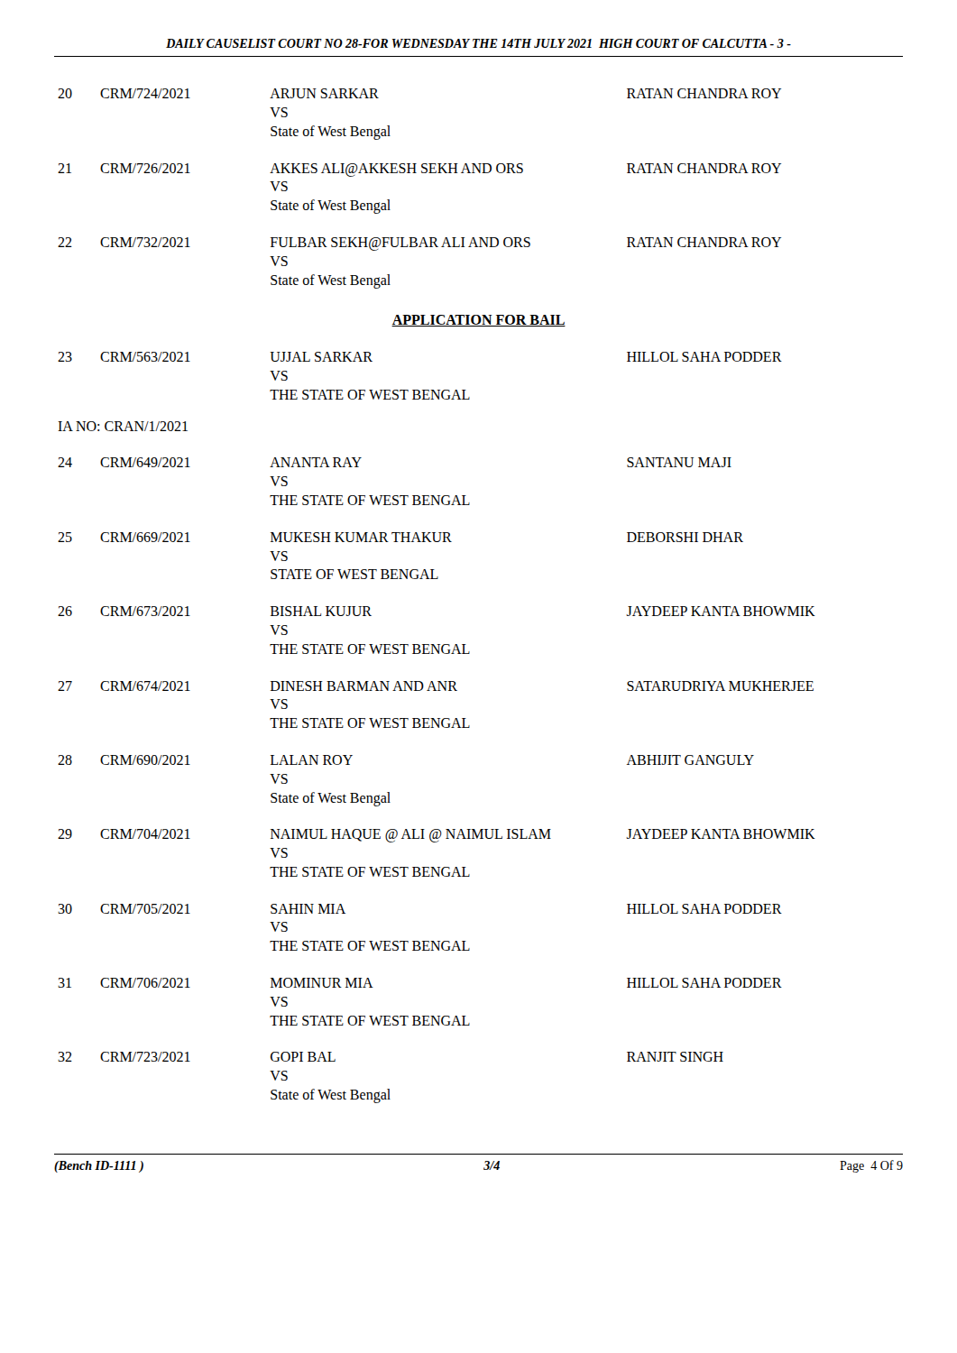DAILY CAUSELIST COURT NO 28-FOR WEDNESDAY THE 14TH JULY 2021 HIGH COURT OF CALCUTTA - 3 -
| 20 | CRM/724/2021 | ARJUN SARKAR VS State of West Bengal | RATAN CHANDRA ROY |
| 21 | CRM/726/2021 | AKKES ALI@AKKESH SEKH AND ORS VS State of West Bengal | RATAN CHANDRA ROY |
| 22 | CRM/732/2021 | FULBAR SEKH@FULBAR ALI AND ORS VS State of West Bengal | RATAN CHANDRA ROY |
| APPLICATION FOR BAIL |
| 23 | CRM/563/2021 | UJJAL SARKAR VS THE STATE OF WEST BENGAL | HILLOL SAHA PODDER |
| IA NO: CRAN/1/2021 |
| 24 | CRM/649/2021 | ANANTA RAY VS THE STATE OF WEST BENGAL | SANTANU MAJI |
| 25 | CRM/669/2021 | MUKESH KUMAR THAKUR VS STATE OF WEST BENGAL | DEBORSHI DHAR |
| 26 | CRM/673/2021 | BISHAL KUJUR VS THE STATE OF WEST BENGAL | JAYDEEP KANTA BHOWMIK |
| 27 | CRM/674/2021 | DINESH BARMAN AND ANR VS THE STATE OF WEST BENGAL | SATARUDRIYA MUKHERJEE |
| 28 | CRM/690/2021 | LALAN ROY VS State of West Bengal | ABHIJIT GANGULY |
| 29 | CRM/704/2021 | NAIMUL HAQUE @ ALI @ NAIMUL ISLAM VS THE STATE OF WEST BENGAL | JAYDEEP KANTA BHOWMIK |
| 30 | CRM/705/2021 | SAHIN MIA VS THE STATE OF WEST BENGAL | HILLOL SAHA PODDER |
| 31 | CRM/706/2021 | MOMINUR MIA VS THE STATE OF WEST BENGAL | HILLOL SAHA PODDER |
| 32 | CRM/723/2021 | GOPI BAL VS State of West Bengal | RANJIT SINGH |
(Bench ID-1111 )
3/4
Page 4 Of 9